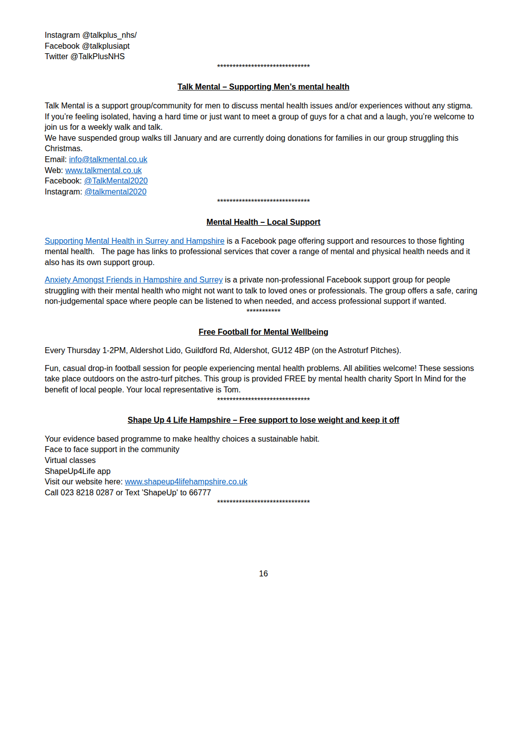Instagram @talkplus_nhs/
Facebook @talkplusiapt
Twitter @TalkPlusNHS
******************************
Talk Mental – Supporting Men’s mental health
Talk Mental is a support group/community for men to discuss mental health issues and/or experiences without any stigma.
If you’re feeling isolated, having a hard time or just want to meet a group of guys for a chat and a laugh, you’re welcome to join us for a weekly walk and talk.
We have suspended group walks till January and are currently doing donations for families in our group struggling this Christmas.
Email: info@talkmental.co.uk
Web: www.talkmental.co.uk
Facebook: @TalkMental2020
Instagram: @talkmental2020
******************************
Mental Health – Local Support
Supporting Mental Health in Surrey and Hampshire is a Facebook page offering support and resources to those fighting mental health. The page has links to professional services that cover a range of mental and physical health needs and it also has its own support group.
Anxiety Amongst Friends in Hampshire and Surrey is a private non-professional Facebook support group for people struggling with their mental health who might not want to talk to loved ones or professionals. The group offers a safe, caring non-judgemental space where people can be listened to when needed, and access professional support if wanted.
***********
Free Football for Mental Wellbeing
Every Thursday 1-2PM, Aldershot Lido, Guildford Rd, Aldershot, GU12 4BP (on the Astroturf Pitches).
Fun, casual drop-in football session for people experiencing mental health problems. All abilities welcome! These sessions take place outdoors on the astro-turf pitches. This group is provided FREE by mental health charity Sport In Mind for the benefit of local people. Your local representative is Tom.
******************************
Shape Up 4 Life Hampshire – Free support to lose weight and keep it off
Your evidence based programme to make healthy choices a sustainable habit.
Face to face support in the community
Virtual classes
ShapeUp4Life app
Visit our website here: www.shapeup4lifehampshire.co.uk
Call 023 8218 0287 or Text 'ShapeUp' to 66777
******************************
16